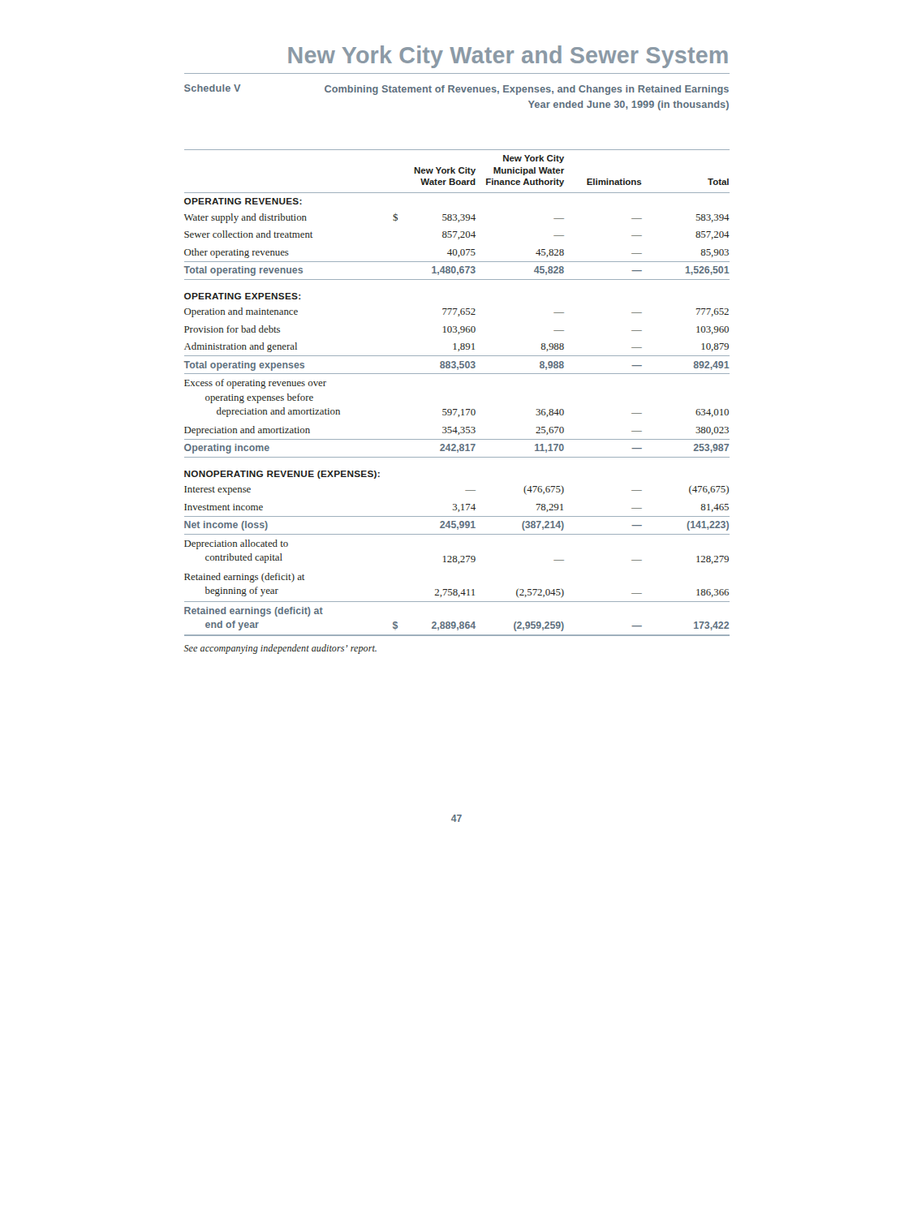New York City Water and Sewer System
Schedule V
Combining Statement of Revenues, Expenses, and Changes in Retained Earnings
Year ended June 30, 1999 (in thousands)
| | New York City Water Board | New York City Municipal Water Finance Authority | Eliminations | Total |
| --- | --- | --- | --- | --- |
| OPERATING REVENUES: |
| Water supply and distribution | $ | 583,394 | — | — | 583,394 |
| Sewer collection and treatment | | 857,204 | — | — | 857,204 |
| Other operating revenues | | 40,075 | 45,828 | — | 85,903 |
| Total operating revenues | | 1,480,673 | 45,828 | — | 1,526,501 |
| OPERATING EXPENSES: |
| Operation and maintenance | | 777,652 | — | — | 777,652 |
| Provision for bad debts | | 103,960 | — | — | 103,960 |
| Administration and general | | 1,891 | 8,988 | — | 10,879 |
| Total operating expenses | | 883,503 | 8,988 | — | 892,491 |
| Excess of operating revenues over operating expenses before depreciation and amortization | | 597,170 | 36,840 | — | 634,010 |
| Depreciation and amortization | | 354,353 | 25,670 | — | 380,023 |
| Operating income | | 242,817 | 11,170 | — | 253,987 |
| NONOPERATING REVENUE (EXPENSES): |
| Interest expense | | — | (476,675) | — | (476,675) |
| Investment income | | 3,174 | 78,291 | — | 81,465 |
| Net income (loss) | | 245,991 | (387,214) | — | (141,223) |
| Depreciation allocated to contributed capital | | 128,279 | — | — | 128,279 |
| Retained earnings (deficit) at beginning of year | | 2,758,411 | (2,572,045) | — | 186,366 |
| Retained earnings (deficit) at end of year | $ | 2,889,864 | (2,959,259) | — | 173,422 |
See accompanying independent auditorsʼ report.
47